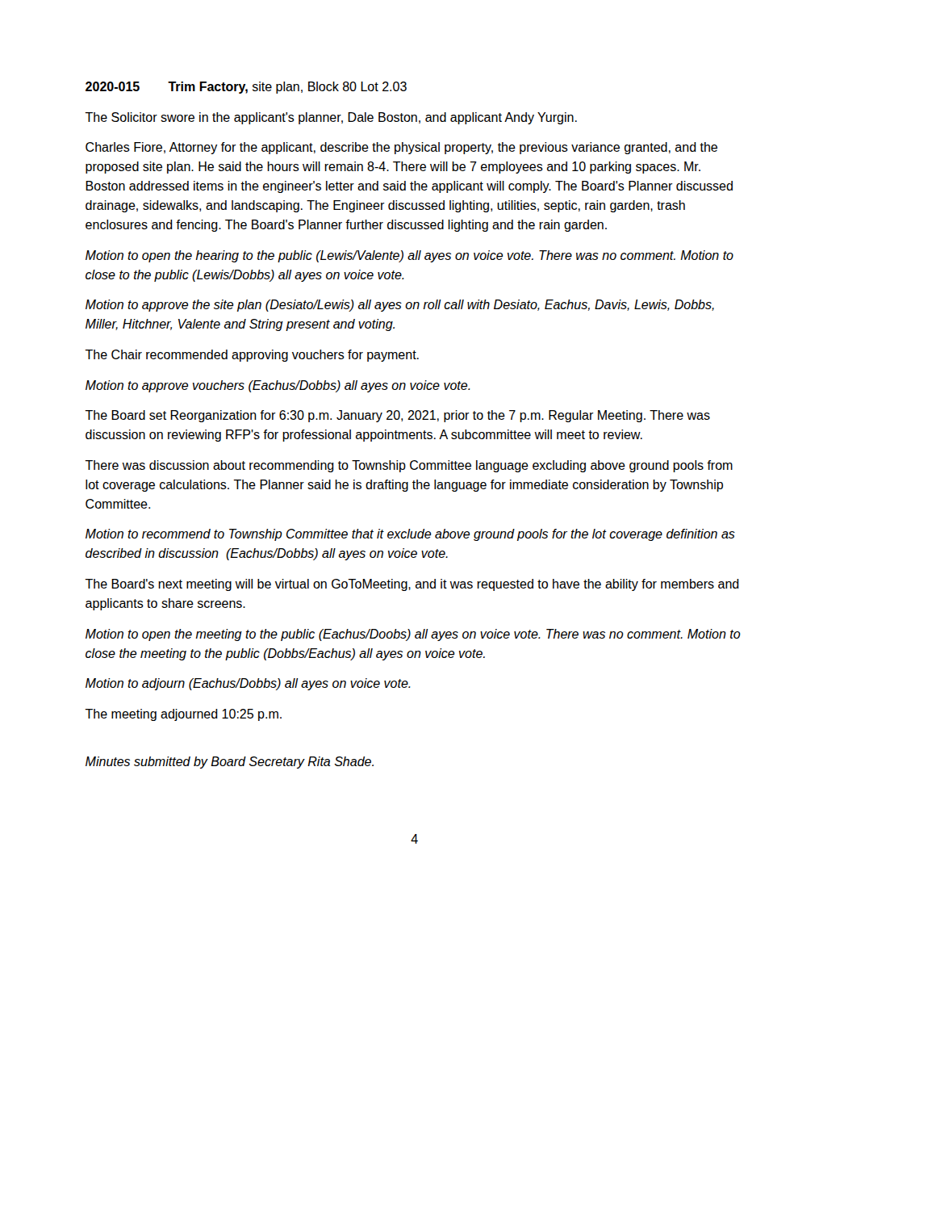2020-015 Trim Factory, site plan, Block 80 Lot 2.03
The Solicitor swore in the applicant's planner, Dale Boston, and applicant Andy Yurgin.
Charles Fiore, Attorney for the applicant, describe the physical property, the previous variance granted, and the proposed site plan. He said the hours will remain 8-4. There will be 7 employees and 10 parking spaces. Mr. Boston addressed items in the engineer's letter and said the applicant will comply. The Board's Planner discussed drainage, sidewalks, and landscaping. The Engineer discussed lighting, utilities, septic, rain garden, trash enclosures and fencing. The Board's Planner further discussed lighting and the rain garden.
Motion to open the hearing to the public (Lewis/Valente) all ayes on voice vote. There was no comment. Motion to close to the public (Lewis/Dobbs) all ayes on voice vote.
Motion to approve the site plan (Desiato/Lewis) all ayes on roll call with Desiato, Eachus, Davis, Lewis, Dobbs, Miller, Hitchner, Valente and String present and voting.
The Chair recommended approving vouchers for payment.
Motion to approve vouchers (Eachus/Dobbs) all ayes on voice vote.
The Board set Reorganization for 6:30 p.m. January 20, 2021, prior to the 7 p.m. Regular Meeting. There was discussion on reviewing RFP's for professional appointments. A subcommittee will meet to review.
There was discussion about recommending to Township Committee language excluding above ground pools from lot coverage calculations. The Planner said he is drafting the language for immediate consideration by Township Committee.
Motion to recommend to Township Committee that it exclude above ground pools for the lot coverage definition as described in discussion (Eachus/Dobbs) all ayes on voice vote.
The Board's next meeting will be virtual on GoToMeeting, and it was requested to have the ability for members and applicants to share screens.
Motion to open the meeting to the public (Eachus/Doobs) all ayes on voice vote. There was no comment. Motion to close the meeting to the public (Dobbs/Eachus) all ayes on voice vote.
Motion to adjourn (Eachus/Dobbs) all ayes on voice vote.
The meeting adjourned 10:25 p.m.
Minutes submitted by Board Secretary Rita Shade.
4